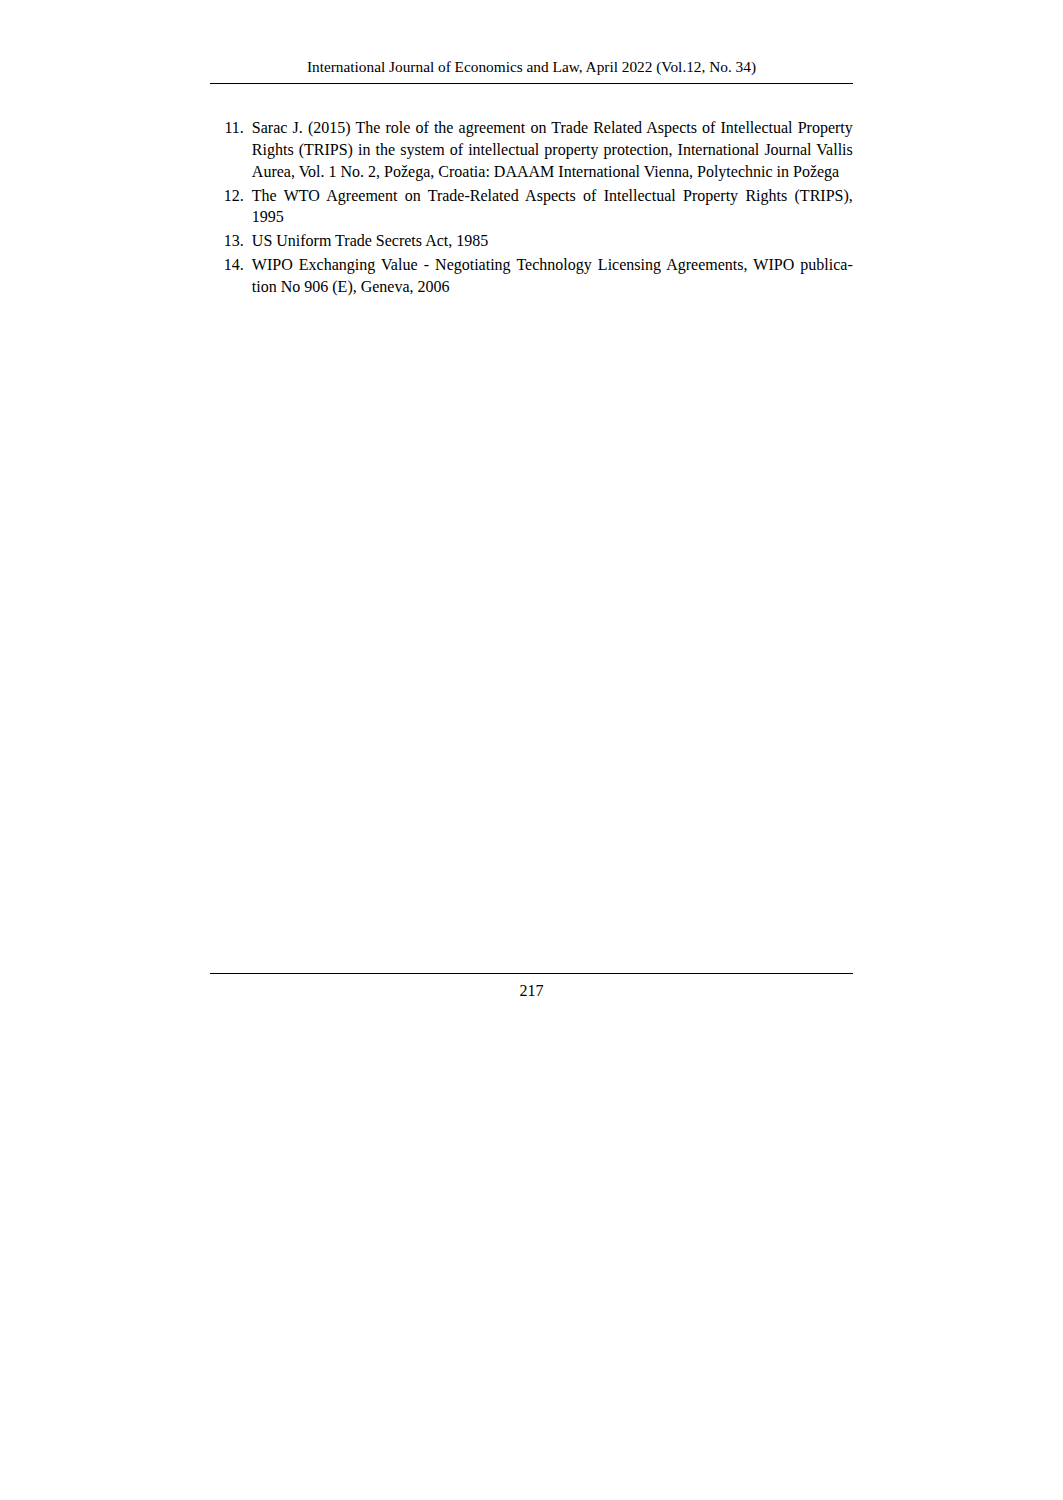International Journal of Economics and Law, April 2022 (Vol.12, No. 34)
Sarac J. (2015) The role of the agreement on Trade Related Aspects of Intellectual Property Rights (TRIPS) in the system of intellectual property protection, International Journal Vallis Aurea, Vol. 1 No. 2, Požega, Croatia: DAAAM International Vienna, Polytechnic in Požega
The WTO Agreement on Trade-Related Aspects of Intellectual Property Rights (TRIPS), 1995
US Uniform Trade Secrets Act, 1985
WIPO Exchanging Value - Negotiating Technology Licensing Agreements, WIPO publication No 906 (E), Geneva, 2006
217